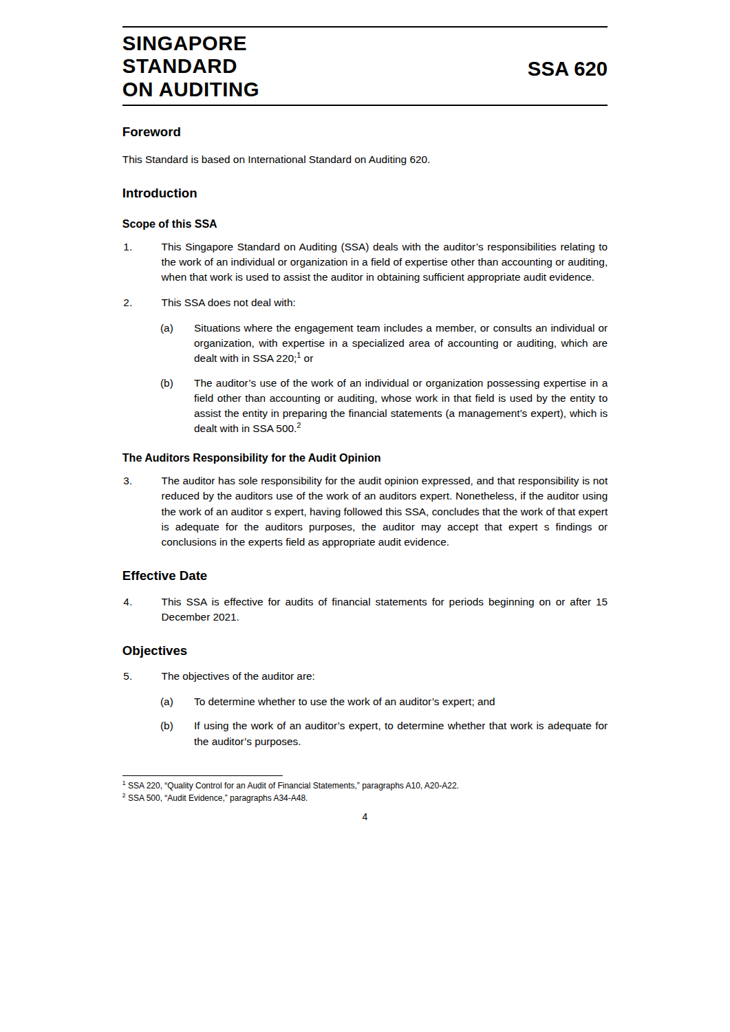SINGAPORE
STANDARD
ON AUDITING
SSA 620
Foreword
This Standard is based on International Standard on Auditing 620.
Introduction
Scope of this SSA
1.
This Singapore Standard on Auditing (SSA) deals with the auditor’s responsibilities relating to the work of an individual or organization in a field of expertise other than accounting or auditing, when that work is used to assist the auditor in obtaining sufficient appropriate audit evidence.
2.
This SSA does not deal with:
(a)
Situations where the engagement team includes a member, or consults an individual or organization, with expertise in a specialized area of accounting or auditing, which are dealt with in SSA 220;1 or
(b)
The auditor’s use of the work of an individual or organization possessing expertise in a field other than accounting or auditing, whose work in that field is used by the entity to assist the entity in preparing the financial statements (a management’s expert), which is dealt with in SSA 500.2
The Auditors Responsibility for the Audit Opinion
3.
The auditor has sole responsibility for the audit opinion expressed, and that responsibility is not reduced by the auditors use of the work of an auditors expert. Nonetheless, if the auditor using the work of an auditor s expert, having followed this SSA, concludes that the work of that expert is adequate for the auditors purposes, the auditor may accept that expert s findings or conclusions in the experts field as appropriate audit evidence.
Effective Date
4.
This SSA is effective for audits of financial statements for periods beginning on or after 15 December 2021.
Objectives
5.
The objectives of the auditor are:
(a)
To determine whether to use the work of an auditor’s expert; and
(b)
If using the work of an auditor’s expert, to determine whether that work is adequate for the auditor’s purposes.
1 SSA 220, “Quality Control for an Audit of Financial Statements,” paragraphs A10, A20-A22.
2 SSA 500, “Audit Evidence,” paragraphs A34-A48.
4